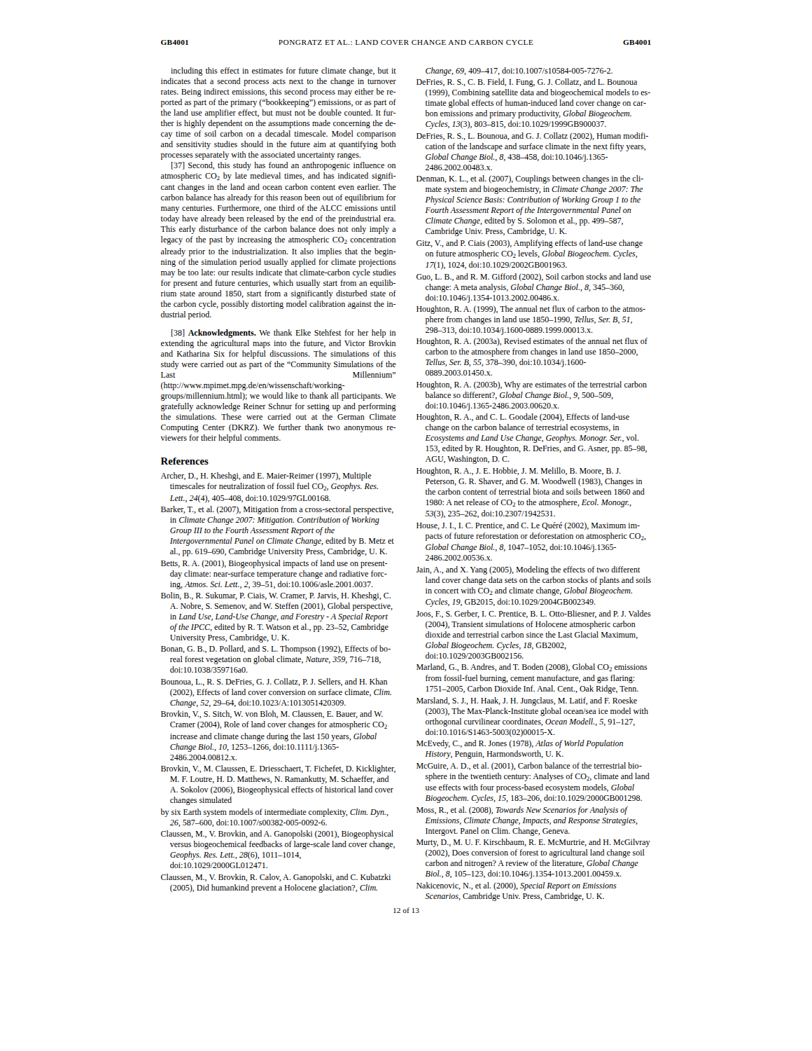GB4001 PONGRATZ ET AL.: LAND COVER CHANGE AND CARBON CYCLE GB4001
including this effect in estimates for future climate change, but it indicates that a second process acts next to the change in turnover rates. Being indirect emissions, this second process may either be reported as part of the primary (“bookkeeping”) emissions, or as part of the land use amplifier effect, but must not be double counted. It further is highly dependent on the assumptions made concerning the decay time of soil carbon on a decadal timescale. Model comparison and sensitivity studies should in the future aim at quantifying both processes separately with the associated uncertainty ranges.
[37] Second, this study has found an anthropogenic influence on atmospheric CO2 by late medieval times, and has indicated significant changes in the land and ocean carbon content even earlier. The carbon balance has already for this reason been out of equilibrium for many centuries. Furthermore, one third of the ALCC emissions until today have already been released by the end of the preindustrial era. This early disturbance of the carbon balance does not only imply a legacy of the past by increasing the atmospheric CO2 concentration already prior to the industrialization. It also implies that the beginning of the simulation period usually applied for climate projections may be too late: our results indicate that climate-carbon cycle studies for present and future centuries, which usually start from an equilibrium state around 1850, start from a significantly disturbed state of the carbon cycle, possibly distorting model calibration against the industrial period.
[38] Acknowledgments. We thank Elke Stehfest for her help in extending the agricultural maps into the future, and Victor Brovkin and Katharina Six for helpful discussions. The simulations of this study were carried out as part of the “Community Simulations of the Last Millennium” (http://www.mpimet.mpg.de/en/wissenschaft/working-groups/millennium.html); we would like to thank all participants. We gratefully acknowledge Reiner Schnur for setting up and performing the simulations. These were carried out at the German Climate Computing Center (DKRZ). We further thank two anonymous reviewers for their helpful comments.
References
Archer, D., H. Kheshgi, and E. Maier-Reimer (1997), Multiple timescales for neutralization of fossil fuel CO2, Geophys. Res. Lett., 24(4), 405–408, doi:10.1029/97GL00168.
Barker, T., et al. (2007), Mitigation from a cross-sectoral perspective, in Climate Change 2007: Mitigation. Contribution of Working Group III to the Fourth Assessment Report of the Intergovernmental Panel on Climate Change, edited by B. Metz et al., pp. 619–690, Cambridge University Press, Cambridge, U. K.
Betts, R. A. (2001), Biogeophysical impacts of land use on present-day climate: near-surface temperature change and radiative forcing, Atmos. Sci. Lett., 2, 39–51, doi:10.1006/asle.2001.0037.
Bolin, B., R. Sukumar, P. Ciais, W. Cramer, P. Jarvis, H. Kheshgi, C. A. Nobre, S. Semenov, and W. Steffen (2001), Global perspective, in Land Use, Land-Use Change, and Forestry - A Special Report of the IPCC, edited by R. T. Watson et al., pp. 23–52, Cambridge University Press, Cambridge, U. K.
Bonan, G. B., D. Pollard, and S. L. Thompson (1992), Effects of boreal forest vegetation on global climate, Nature, 359, 716–718, doi:10.1038/359716a0.
Bounoua, L., R. S. DeFries, G. J. Collatz, P. J. Sellers, and H. Khan (2002), Effects of land cover conversion on surface climate, Clim. Change, 52, 29–64, doi:10.1023/A:1013051420309.
Brovkin, V., S. Sitch, W. von Bloh, M. Claussen, E. Bauer, and W. Cramer (2004), Role of land cover changes for atmospheric CO2 increase and climate change during the last 150 years, Global Change Biol., 10, 1253–1266, doi:10.1111/j.1365-2486.2004.00812.x.
Brovkin, V., M. Claussen, E. Driesschaert, T. Fichefet, D. Kicklighter, M. F. Loutre, H. D. Matthews, N. Ramankutty, M. Schaeffer, and A. Sokolov (2006), Biogeophysical effects of historical land cover changes simulated
by six Earth system models of intermediate complexity, Clim. Dyn., 26, 587–600, doi:10.1007/s00382-005-0092-6.
Claussen, M., V. Brovkin, and A. Ganopolski (2001), Biogeophysical versus biogeochemical feedbacks of large-scale land cover change, Geophys. Res. Lett., 28(6), 1011–1014, doi:10.1029/2000GL012471.
Claussen, M., V. Brovkin, R. Calov, A. Ganopolski, and C. Kubatzki (2005), Did humankind prevent a Holocene glaciation?, Clim. Change, 69, 409–417, doi:10.1007/s10584-005-7276-2.
DeFries, R. S., C. B. Field, I. Fung, G. J. Collatz, and L. Bounoua (1999), Combining satellite data and biogeochemical models to estimate global effects of human-induced land cover change on carbon emissions and primary productivity, Global Biogeochem. Cycles, 13(3), 803–815, doi:10.1029/1999GB900037.
DeFries, R. S., L. Bounoua, and G. J. Collatz (2002), Human modification of the landscape and surface climate in the next fifty years, Global Change Biol., 8, 438–458, doi:10.1046/j.1365-2486.2002.00483.x.
Denman, K. L., et al. (2007), Couplings between changes in the climate system and biogeochemistry, in Climate Change 2007: The Physical Science Basis: Contribution of Working Group 1 to the Fourth Assessment Report of the Intergovernmental Panel on Climate Change, edited by S. Solomon et al., pp. 499–587, Cambridge Univ. Press, Cambridge, U. K.
Gitz, V., and P. Ciais (2003), Amplifying effects of land-use change on future atmospheric CO2 levels, Global Biogeochem. Cycles, 17(1), 1024, doi:10.1029/2002GB001963.
Guo, L. B., and R. M. Gifford (2002), Soil carbon stocks and land use change: A meta analysis, Global Change Biol., 8, 345–360, doi:10.1046/j.1354-1013.2002.00486.x.
Houghton, R. A. (1999), The annual net flux of carbon to the atmosphere from changes in land use 1850–1990, Tellus, Ser. B, 51, 298–313, doi:10.1034/j.1600-0889.1999.00013.x.
Houghton, R. A. (2003a), Revised estimates of the annual net flux of carbon to the atmosphere from changes in land use 1850–2000, Tellus, Ser. B, 55, 378–390, doi:10.1034/j.1600-0889.2003.01450.x.
Houghton, R. A. (2003b), Why are estimates of the terrestrial carbon balance so different?, Global Change Biol., 9, 500–509, doi:10.1046/j.1365-2486.2003.00620.x.
Houghton, R. A., and C. L. Goodale (2004), Effects of land-use change on the carbon balance of terrestrial ecosystems, in Ecosystems and Land Use Change, Geophys. Monogr. Ser., vol. 153, edited by R. Houghton, R. DeFries, and G. Asner, pp. 85–98, AGU, Washington, D. C.
Houghton, R. A., J. E. Hobbie, J. M. Melillo, B. Moore, B. J. Peterson, G. R. Shaver, and G. M. Woodwell (1983), Changes in the carbon content of terrestrial biota and soils between 1860 and 1980: A net release of CO2 to the atmosphere, Ecol. Monogr., 53(3), 235–262, doi:10.2307/1942531.
House, J. I., I. C. Prentice, and C. Le Quéré (2002), Maximum impacts of future reforestation or deforestation on atmospheric CO2, Global Change Biol., 8, 1047–1052, doi:10.1046/j.1365-2486.2002.00536.x.
Jain, A., and X. Yang (2005), Modeling the effects of two different land cover change data sets on the carbon stocks of plants and soils in concert with CO2 and climate change, Global Biogeochem. Cycles, 19, GB2015, doi:10.1029/2004GB002349.
Joos, F., S. Gerber, I. C. Prentice, B. L. Otto-Bliesner, and P. J. Valdes (2004), Transient simulations of Holocene atmospheric carbon dioxide and terrestrial carbon since the Last Glacial Maximum, Global Biogeochem. Cycles, 18, GB2002, doi:10.1029/2003GB002156.
Marland, G., B. Andres, and T. Boden (2008), Global CO2 emissions from fossil-fuel burning, cement manufacture, and gas flaring: 1751–2005, Carbon Dioxide Inf. Anal. Cent., Oak Ridge, Tenn.
Marsland, S. J., H. Haak, J. H. Jungclaus, M. Latif, and F. Roeske (2003), The Max-Planck-Institute global ocean/sea ice model with orthogonal curvilinear coordinates, Ocean Modell., 5, 91–127, doi:10.1016/S1463-5003(02)00015-X.
McEvedy, C., and R. Jones (1978), Atlas of World Population History, Penguin, Harmondsworth, U. K.
McGuire, A. D., et al. (2001), Carbon balance of the terrestrial biosphere in the twentieth century: Analyses of CO2, climate and land use effects with four process-based ecosystem models, Global Biogeochem. Cycles, 15, 183–206, doi:10.1029/2000GB001298.
Moss, R., et al. (2008), Towards New Scenarios for Analysis of Emissions, Climate Change, Impacts, and Response Strategies, Intergovt. Panel on Clim. Change, Geneva.
Murty, D., M. U. F. Kirschbaum, R. E. McMurtrie, and H. McGilvray (2002), Does conversion of forest to agricultural land change soil carbon and nitrogen? A review of the literature, Global Change Biol., 8, 105–123, doi:10.1046/j.1354-1013.2001.00459.x.
Nakicenovic, N., et al. (2000), Special Report on Emissions Scenarios, Cambridge Univ. Press, Cambridge, U. K.
12 of 13